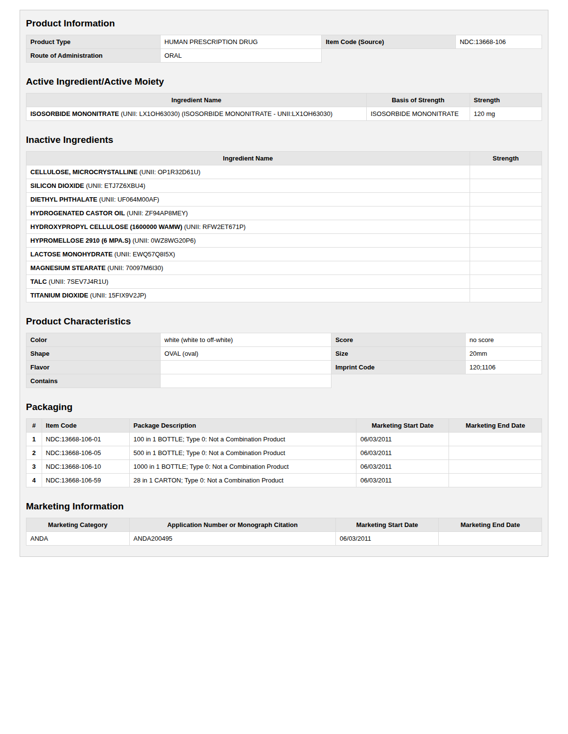Product Information
| Product Type | HUMAN PRESCRIPTION DRUG | Item Code (Source) | NDC:13668-106 |
| Route of Administration | ORAL | | |
Active Ingredient/Active Moiety
| Ingredient Name | Basis of Strength | Strength |
| --- | --- | --- |
| ISOSORBIDE MONONITRATE (UNII: LX1OH63030) (ISOSORBIDE MONONITRATE - UNII:LX1OH63030) | ISOSORBIDE MONONITRATE | 120 mg |
Inactive Ingredients
| Ingredient Name | Strength |
| --- | --- |
| CELLULOSE, MICROCRYSTALLINE (UNII: OP1R32D61U) | |
| SILICON DIOXIDE (UNII: ETJ7Z6XBU4) | |
| DIETHYL PHTHALATE (UNII: UF064M00AF) | |
| HYDROGENATED CASTOR OIL (UNII: ZF94AP8MEY) | |
| HYDROXYPROPYL CELLULOSE (1600000 WAMW) (UNII: RFW2ET671P) | |
| HYPROMELLOSE 2910 (6 MPA.S) (UNII: 0WZ8WG20P6) | |
| LACTOSE MONOHYDRATE (UNII: EWQ57Q8I5X) | |
| MAGNESIUM STEARATE (UNII: 70097M6I30) | |
| TALC (UNII: 7SEV7J4R1U) | |
| TITANIUM DIOXIDE (UNII: 15FIX9V2JP) | |
Product Characteristics
| Color | white (white to off-white) | Score | no score |
| Shape | OVAL (oval) | Size | 20mm |
| Flavor | | Imprint Code | 120;1106 |
| Contains | | | |
Packaging
| # | Item Code | Package Description | Marketing Start Date | Marketing End Date |
| --- | --- | --- | --- | --- |
| 1 | NDC:13668-106-01 | 100 in 1 BOTTLE; Type 0: Not a Combination Product | 06/03/2011 | |
| 2 | NDC:13668-106-05 | 500 in 1 BOTTLE; Type 0: Not a Combination Product | 06/03/2011 | |
| 3 | NDC:13668-106-10 | 1000 in 1 BOTTLE; Type 0: Not a Combination Product | 06/03/2011 | |
| 4 | NDC:13668-106-59 | 28 in 1 CARTON; Type 0: Not a Combination Product | 06/03/2011 | |
Marketing Information
| Marketing Category | Application Number or Monograph Citation | Marketing Start Date | Marketing End Date |
| --- | --- | --- | --- |
| ANDA | ANDA200495 | 06/03/2011 | |